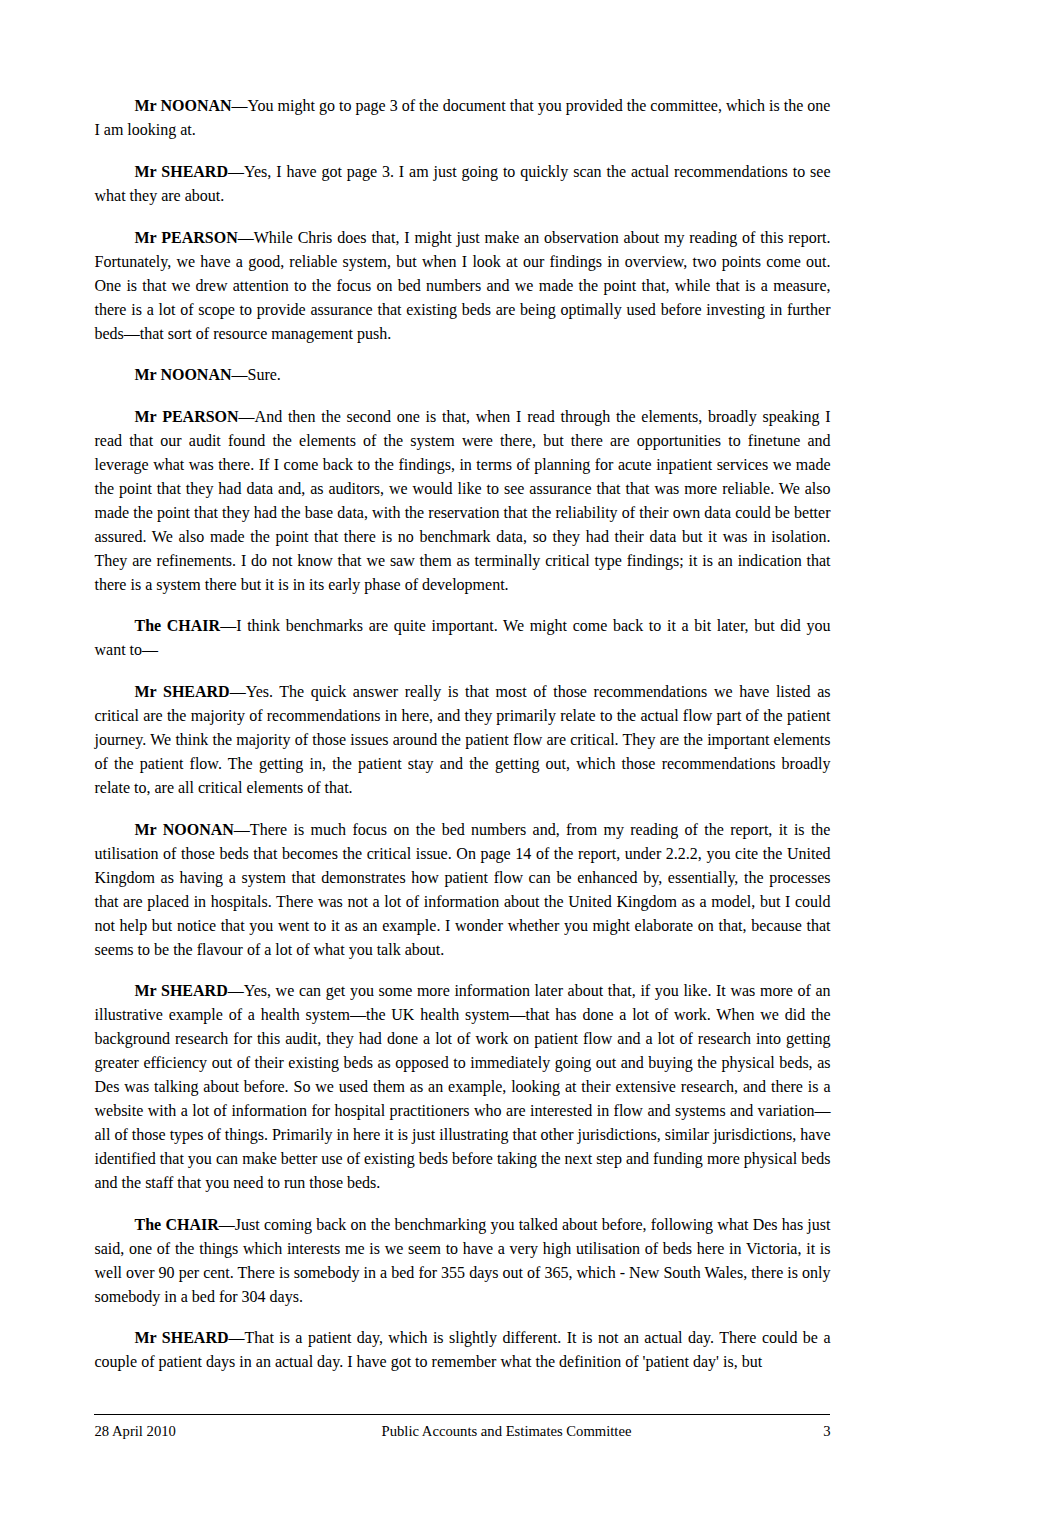Mr NOONAN—You might go to page 3 of the document that you provided the committee, which is the one I am looking at.
Mr SHEARD—Yes, I have got page 3. I am just going to quickly scan the actual recommendations to see what they are about.
Mr PEARSON—While Chris does that, I might just make an observation about my reading of this report. Fortunately, we have a good, reliable system, but when I look at our findings in overview, two points come out. One is that we drew attention to the focus on bed numbers and we made the point that, while that is a measure, there is a lot of scope to provide assurance that existing beds are being optimally used before investing in further beds—that sort of resource management push.
Mr NOONAN—Sure.
Mr PEARSON—And then the second one is that, when I read through the elements, broadly speaking I read that our audit found the elements of the system were there, but there are opportunities to finetune and leverage what was there. If I come back to the findings, in terms of planning for acute inpatient services we made the point that they had data and, as auditors, we would like to see assurance that that was more reliable. We also made the point that they had the base data, with the reservation that the reliability of their own data could be better assured. We also made the point that there is no benchmark data, so they had their data but it was in isolation. They are refinements. I do not know that we saw them as terminally critical type findings; it is an indication that there is a system there but it is in its early phase of development.
The CHAIR—I think benchmarks are quite important. We might come back to it a bit later, but did you want to—
Mr SHEARD—Yes. The quick answer really is that most of those recommendations we have listed as critical are the majority of recommendations in here, and they primarily relate to the actual flow part of the patient journey. We think the majority of those issues around the patient flow are critical. They are the important elements of the patient flow. The getting in, the patient stay and the getting out, which those recommendations broadly relate to, are all critical elements of that.
Mr NOONAN—There is much focus on the bed numbers and, from my reading of the report, it is the utilisation of those beds that becomes the critical issue. On page 14 of the report, under 2.2.2, you cite the United Kingdom as having a system that demonstrates how patient flow can be enhanced by, essentially, the processes that are placed in hospitals. There was not a lot of information about the United Kingdom as a model, but I could not help but notice that you went to it as an example. I wonder whether you might elaborate on that, because that seems to be the flavour of a lot of what you talk about.
Mr SHEARD—Yes, we can get you some more information later about that, if you like. It was more of an illustrative example of a health system—the UK health system—that has done a lot of work. When we did the background research for this audit, they had done a lot of work on patient flow and a lot of research into getting greater efficiency out of their existing beds as opposed to immediately going out and buying the physical beds, as Des was talking about before. So we used them as an example, looking at their extensive research, and there is a website with a lot of information for hospital practitioners who are interested in flow and systems and variation—all of those types of things. Primarily in here it is just illustrating that other jurisdictions, similar jurisdictions, have identified that you can make better use of existing beds before taking the next step and funding more physical beds and the staff that you need to run those beds.
The CHAIR—Just coming back on the benchmarking you talked about before, following what Des has just said, one of the things which interests me is we seem to have a very high utilisation of beds here in Victoria, it is well over 90 per cent. There is somebody in a bed for 355 days out of 365, which - New South Wales, there is only somebody in a bed for 304 days.
Mr SHEARD—That is a patient day, which is slightly different. It is not an actual day. There could be a couple of patient days in an actual day. I have got to remember what the definition of 'patient day' is, but
28 April 2010 Public Accounts and Estimates Committee 3